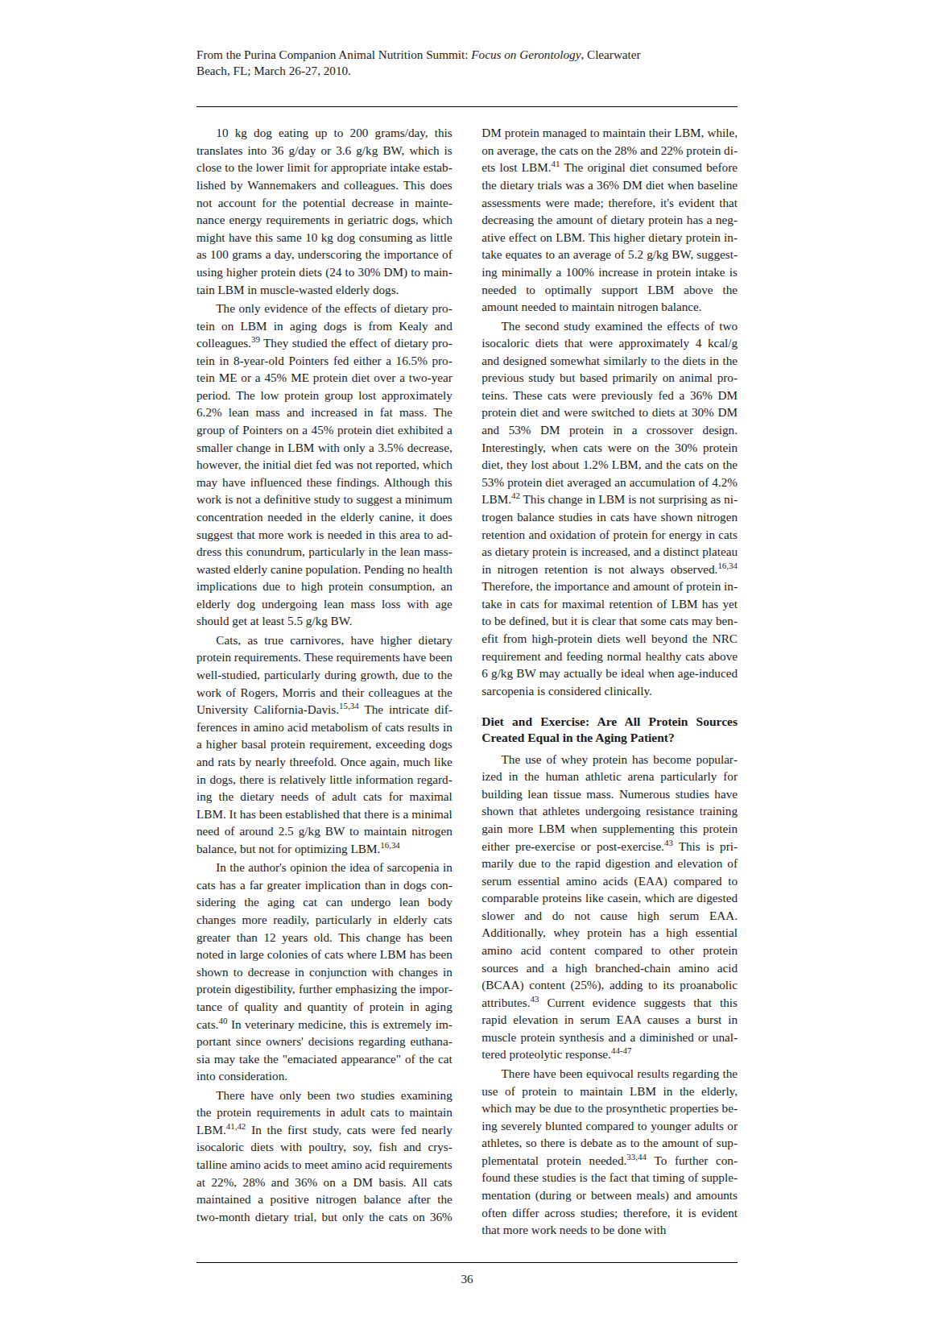From the Purina Companion Animal Nutrition Summit: Focus on Gerontology, Clearwater Beach, FL; March 26-27, 2010.
10 kg dog eating up to 200 grams/day, this translates into 36 g/day or 3.6 g/kg BW, which is close to the lower limit for appropriate intake established by Wannemakers and colleagues. This does not account for the potential decrease in maintenance energy requirements in geriatric dogs, which might have this same 10 kg dog consuming as little as 100 grams a day, underscoring the importance of using higher protein diets (24 to 30% DM) to maintain LBM in muscle-wasted elderly dogs.
The only evidence of the effects of dietary protein on LBM in aging dogs is from Kealy and colleagues.39 They studied the effect of dietary protein in 8-year-old Pointers fed either a 16.5% protein ME or a 45% ME protein diet over a two-year period. The low protein group lost approximately 6.2% lean mass and increased in fat mass. The group of Pointers on a 45% protein diet exhibited a smaller change in LBM with only a 3.5% decrease, however, the initial diet fed was not reported, which may have influenced these findings. Although this work is not a definitive study to suggest a minimum concentration needed in the elderly canine, it does suggest that more work is needed in this area to address this conundrum, particularly in the lean mass-wasted elderly canine population. Pending no health implications due to high protein consumption, an elderly dog undergoing lean mass loss with age should get at least 5.5 g/kg BW.
Cats, as true carnivores, have higher dietary protein requirements. These requirements have been well-studied, particularly during growth, due to the work of Rogers, Morris and their colleagues at the University California-Davis.15,34 The intricate differences in amino acid metabolism of cats results in a higher basal protein requirement, exceeding dogs and rats by nearly threefold. Once again, much like in dogs, there is relatively little information regarding the dietary needs of adult cats for maximal LBM. It has been established that there is a minimal need of around 2.5 g/kg BW to maintain nitrogen balance, but not for optimizing LBM.16,34
In the author's opinion the idea of sarcopenia in cats has a far greater implication than in dogs considering the aging cat can undergo lean body changes more readily, particularly in elderly cats greater than 12 years old. This change has been noted in large colonies of cats where LBM has been shown to decrease in conjunction with changes in protein digestibility, further emphasizing the importance of quality and quantity of protein in aging cats.40 In veterinary medicine, this is extremely important since owners' decisions regarding euthanasia may take the "emaciated appearance" of the cat into consideration.
There have only been two studies examining the protein requirements in adult cats to maintain LBM.41,42 In the first study, cats were fed nearly isocaloric diets with poultry, soy, fish and crystalline amino acids to meet amino acid requirements at 22%, 28% and 36% on a DM basis. All cats maintained a positive nitrogen balance after the two-month dietary trial, but only the cats on 36% DM protein managed to maintain their LBM, while, on average, the cats on the 28% and 22% protein diets lost LBM.41 The original diet consumed before the dietary trials was a 36% DM diet when baseline assessments were made; therefore, it's evident that decreasing the amount of dietary protein has a negative effect on LBM. This higher dietary protein intake equates to an average of 5.2 g/kg BW, suggesting minimally a 100% increase in protein intake is needed to optimally support LBM above the amount needed to maintain nitrogen balance.
The second study examined the effects of two isocaloric diets that were approximately 4 kcal/g and designed somewhat similarly to the diets in the previous study but based primarily on animal proteins. These cats were previously fed a 36% DM protein diet and were switched to diets at 30% DM and 53% DM protein in a crossover design. Interestingly, when cats were on the 30% protein diet, they lost about 1.2% LBM, and the cats on the 53% protein diet averaged an accumulation of 4.2% LBM.42 This change in LBM is not surprising as nitrogen balance studies in cats have shown nitrogen retention and oxidation of protein for energy in cats as dietary protein is increased, and a distinct plateau in nitrogen retention is not always observed.16,34 Therefore, the importance and amount of protein intake in cats for maximal retention of LBM has yet to be defined, but it is clear that some cats may benefit from high-protein diets well beyond the NRC requirement and feeding normal healthy cats above 6 g/kg BW may actually be ideal when age-induced sarcopenia is considered clinically.
Diet and Exercise: Are All Protein Sources Created Equal in the Aging Patient?
The use of whey protein has become popularized in the human athletic arena particularly for building lean tissue mass. Numerous studies have shown that athletes undergoing resistance training gain more LBM when supplementing this protein either pre-exercise or post-exercise.43 This is primarily due to the rapid digestion and elevation of serum essential amino acids (EAA) compared to comparable proteins like casein, which are digested slower and do not cause high serum EAA. Additionally, whey protein has a high essential amino acid content compared to other protein sources and a high branched-chain amino acid (BCAA) content (25%), adding to its proanabolic attributes.43 Current evidence suggests that this rapid elevation in serum EAA causes a burst in muscle protein synthesis and a diminished or unaltered proteolytic response.44-47
There have been equivocal results regarding the use of protein to maintain LBM in the elderly, which may be due to the prosynthetic properties being severely blunted compared to younger adults or athletes, so there is debate as to the amount of supplementatal protein needed.33,44 To further confound these studies is the fact that timing of supplementation (during or between meals) and amounts often differ across studies; therefore, it is evident that more work needs to be done with
36